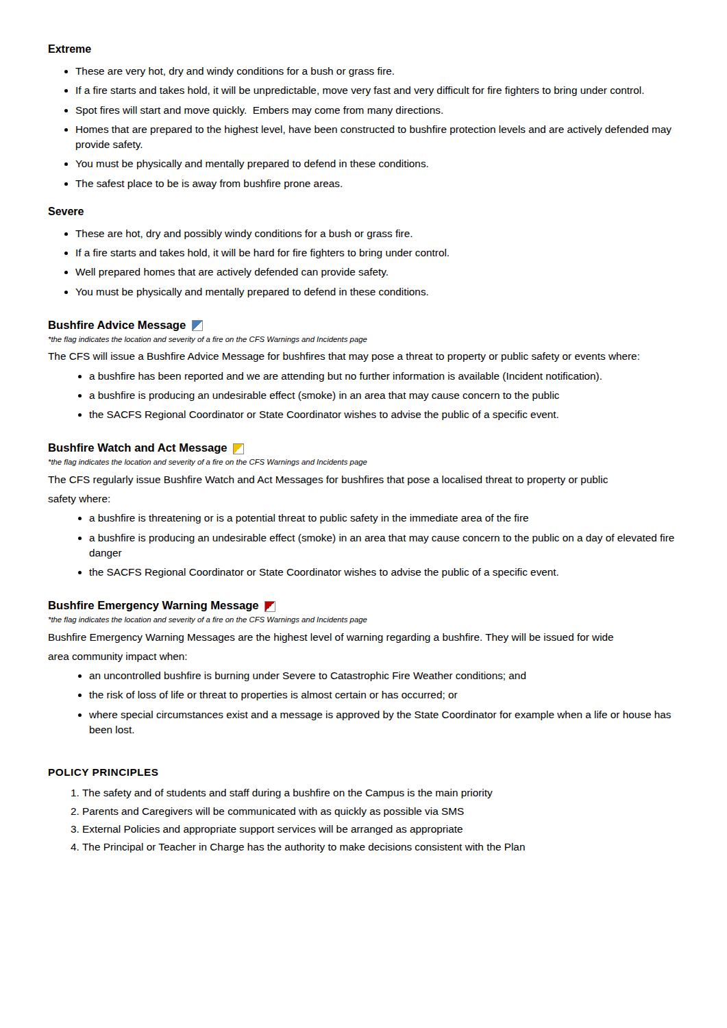Extreme
These are very hot, dry and windy conditions for a bush or grass fire.
If a fire starts and takes hold, it will be unpredictable, move very fast and very difficult for fire fighters to bring under control.
Spot fires will start and move quickly. Embers may come from many directions.
Homes that are prepared to the highest level, have been constructed to bushfire protection levels and are actively defended may provide safety.
You must be physically and mentally prepared to defend in these conditions.
The safest place to be is away from bushfire prone areas.
Severe
These are hot, dry and possibly windy conditions for a bush or grass fire.
If a fire starts and takes hold, it will be hard for fire fighters to bring under control.
Well prepared homes that are actively defended can provide safety.
You must be physically and mentally prepared to defend in these conditions.
Bushfire Advice Message
*the flag indicates the location and severity of a fire on the CFS Warnings and Incidents page
The CFS will issue a Bushfire Advice Message for bushfires that may pose a threat to property or public safety or events where:
a bushfire has been reported and we are attending but no further information is available (Incident notification).
a bushfire is producing an undesirable effect (smoke) in an area that may cause concern to the public
the SACFS Regional Coordinator or State Coordinator wishes to advise the public of a specific event.
Bushfire Watch and Act Message
*the flag indicates the location and severity of a fire on the CFS Warnings and Incidents page
The CFS regularly issue Bushfire Watch and Act Messages for bushfires that pose a localised threat to property or public
safety where:
a bushfire is threatening or is a potential threat to public safety in the immediate area of the fire
a bushfire is producing an undesirable effect (smoke) in an area that may cause concern to the public on a day of elevated fire danger
the SACFS Regional Coordinator or State Coordinator wishes to advise the public of a specific event.
Bushfire Emergency Warning Message
*the flag indicates the location and severity of a fire on the CFS Warnings and Incidents page
Bushfire Emergency Warning Messages are the highest level of warning regarding a bushfire. They will be issued for wide
area community impact when:
an uncontrolled bushfire is burning under Severe to Catastrophic Fire Weather conditions; and
the risk of loss of life or threat to properties is almost certain or has occurred; or
where special circumstances exist and a message is approved by the State Coordinator for example when a life or house has been lost.
POLICY PRINCIPLES
The safety and of students and staff during a bushfire on the Campus is the main priority
Parents and Caregivers will be communicated with as quickly as possible via SMS
External Policies and appropriate support services will be arranged as appropriate
The Principal or Teacher in Charge has the authority to make decisions consistent with the Plan